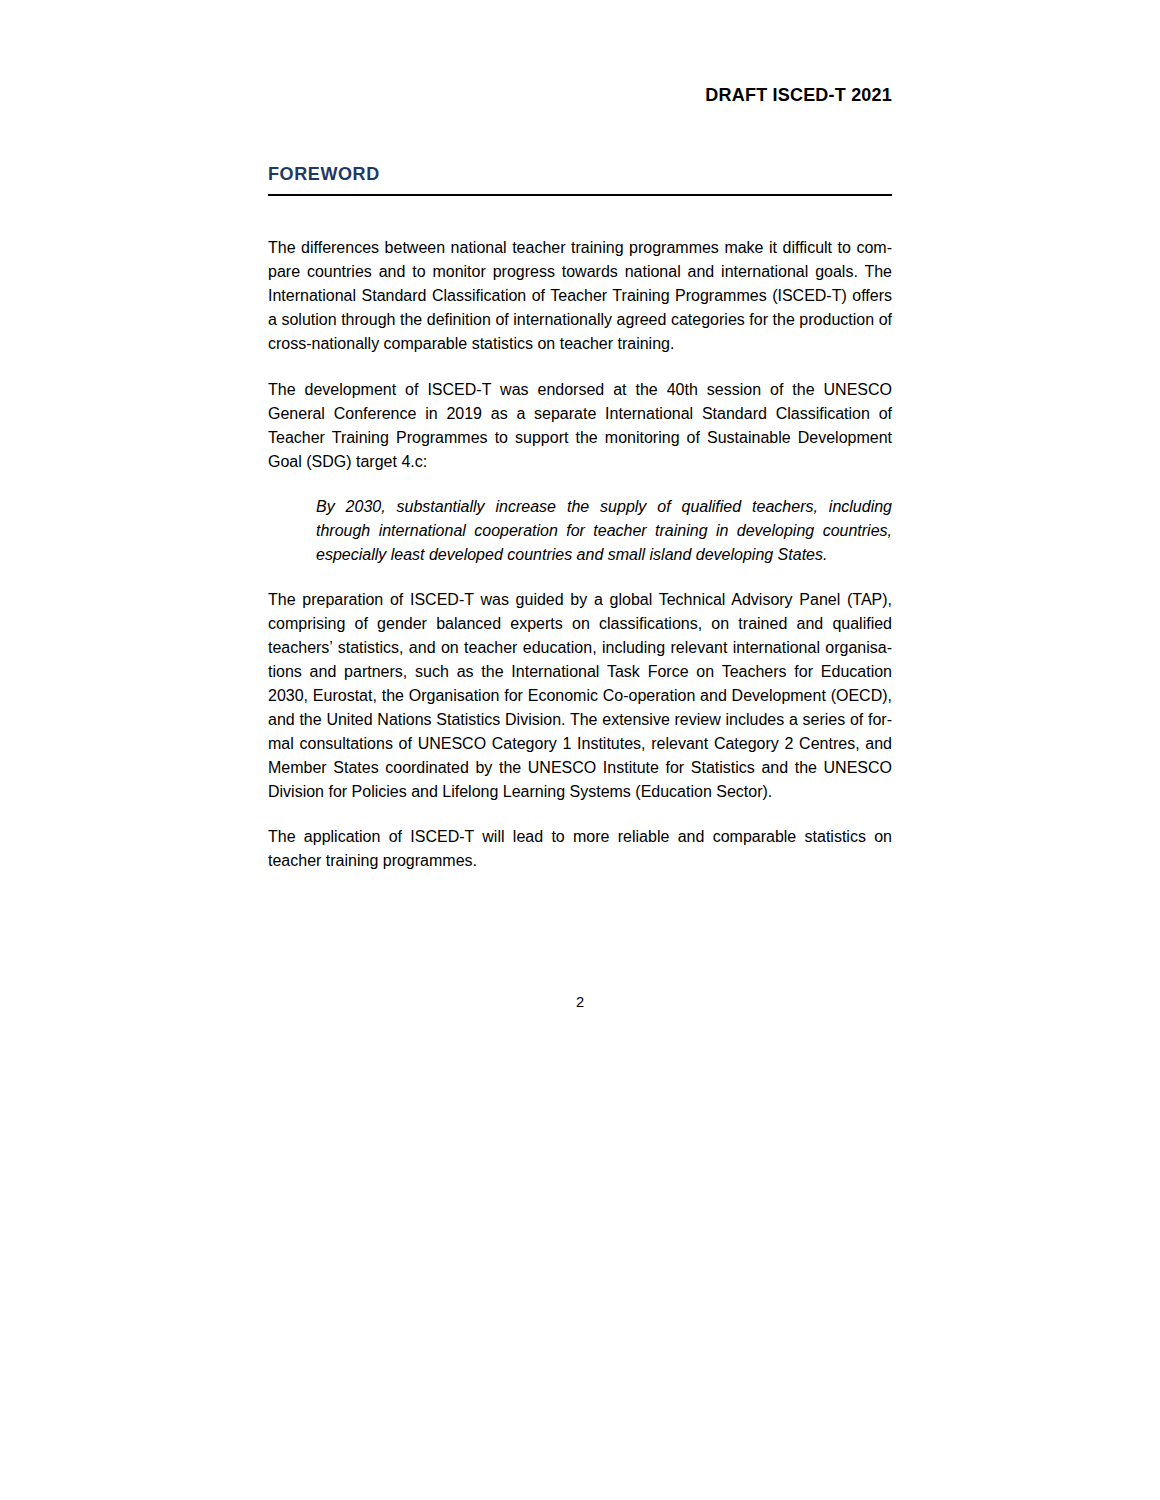DRAFT ISCED-T 2021
FOREWORD
The differences between national teacher training programmes make it difficult to compare countries and to monitor progress towards national and international goals. The International Standard Classification of Teacher Training Programmes (ISCED-T) offers a solution through the definition of internationally agreed categories for the production of cross-nationally comparable statistics on teacher training.
The development of ISCED-T was endorsed at the 40th session of the UNESCO General Conference in 2019 as a separate International Standard Classification of Teacher Training Programmes to support the monitoring of Sustainable Development Goal (SDG) target 4.c:
By 2030, substantially increase the supply of qualified teachers, including through international cooperation for teacher training in developing countries, especially least developed countries and small island developing States.
The preparation of ISCED-T was guided by a global Technical Advisory Panel (TAP), comprising of gender balanced experts on classifications, on trained and qualified teachers’ statistics, and on teacher education, including relevant international organisations and partners, such as the International Task Force on Teachers for Education 2030, Eurostat, the Organisation for Economic Co-operation and Development (OECD), and the United Nations Statistics Division. The extensive review includes a series of formal consultations of UNESCO Category 1 Institutes, relevant Category 2 Centres, and Member States coordinated by the UNESCO Institute for Statistics and the UNESCO Division for Policies and Lifelong Learning Systems (Education Sector).
The application of ISCED-T will lead to more reliable and comparable statistics on teacher training programmes.
2